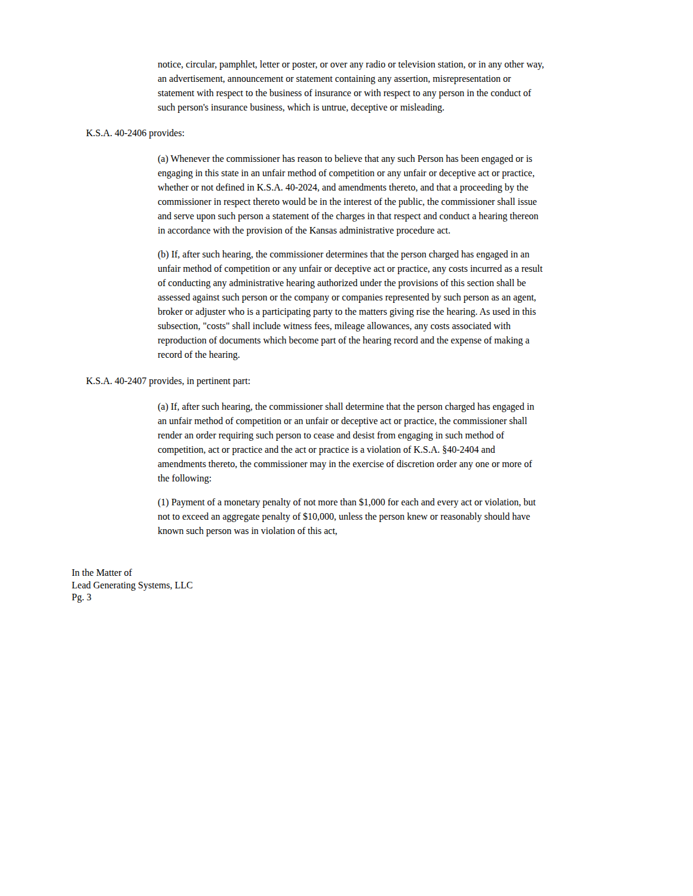notice, circular, pamphlet, letter or poster, or over any radio or television station, or in any other way, an advertisement, announcement or statement containing any assertion, misrepresentation or statement with respect to the business of insurance or with respect to any person in the conduct of such person's insurance business, which is untrue, deceptive or misleading.
K.S.A. 40-2406 provides:
(a) Whenever the commissioner has reason to believe that any such Person has been engaged or is engaging in this state in an unfair method of competition or any unfair or deceptive act or practice, whether or not defined in K.S.A. 40-2024, and amendments thereto, and that a proceeding by the commissioner in respect thereto would be in the interest of the public, the commissioner shall issue and serve upon such person a statement of the charges in that respect and conduct a hearing thereon in accordance with the provision of the Kansas administrative procedure act.
(b) If, after such hearing, the commissioner determines that the person charged has engaged in an unfair method of competition or any unfair or deceptive act or practice, any costs incurred as a result of conducting any administrative hearing authorized under the provisions of this section shall be assessed against such person or the company or companies represented by such person as an agent, broker or adjuster who is a participating party to the matters giving rise the hearing. As used in this subsection, "costs" shall include witness fees, mileage allowances, any costs associated with reproduction of documents which become part of the hearing record and the expense of making a record of the hearing.
K.S.A. 40-2407 provides, in pertinent part:
(a) If, after such hearing, the commissioner shall determine that the person charged has engaged in an unfair method of competition or an unfair or deceptive act or practice, the commissioner shall render an order requiring such person to cease and desist from engaging in such method of competition, act or practice and the act or practice is a violation of K.S.A. §40-2404 and amendments thereto, the commissioner may in the exercise of discretion order any one or more of the following:
(1) Payment of a monetary penalty of not more than $1,000 for each and every act or violation, but not to exceed an aggregate penalty of $10,000, unless the person knew or reasonably should have known such person was in violation of this act,
In the Matter of
Lead Generating Systems, LLC
Pg. 3